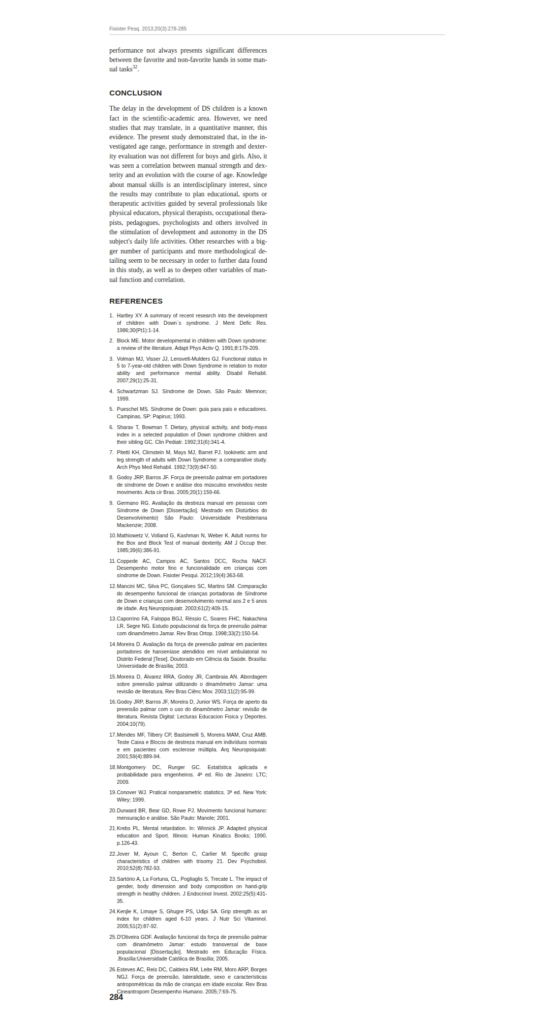Fisioter Pesq. 2013;20(3):278-285
performance not always presents significant differences between the favorite and non-favorite hands in some manual tasks32.
CONCLUSION
The delay in the development of DS children is a known fact in the scientific-academic area. However, we need studies that may translate, in a quantitative manner, this evidence. The present study demonstrated that, in the investigated age range, performance in strength and dexterity evaluation was not different for boys and girls. Also, it was seen a correlation between manual strength and dexterity and an evolution with the course of age. Knowledge about manual skills is an interdisciplinary interest, since the results may contribute to plan educational, sports or therapeutic activities guided by several professionals like physical educators, physical therapists, occupational therapists, pedagogues, psychologists and others involved in the stimulation of development and autonomy in the DS subject's daily life activities. Other researches with a bigger number of participants and more methodological detailing seem to be necessary in order to further data found in this study, as well as to deepen other variables of manual function and correlation.
REFERENCES
Hartley XY. A summary of recent research into the development of children with Down´s syndrome. J Ment Defic Res. 1986;30(Pt1):1-14.
Block ME. Motor developmental in children with Down syndrome: a review of the literature. Adapt Phys Activ Q. 1991;8:179-209.
Volman MJ, Visser JJ, Lensvelt-Mulders GJ. Functional status in 5 to 7-year-old children with Down Syndrome in relation to motor ability and performance mental ability. Disabil Rehabil. 2007;29(1):25-31.
Schwartzman SJ. Síndrome de Down. São Paulo: Memnon; 1999.
Pueschel MS. Síndrome de Down: guia para pais e educadores. Campinas, SP: Papirus; 1993.
Sharav T, Bowman T. Dietary, physical activity, and body-mass index in a selected population of Down syndrome children and their sibling GC. Clin Pediatr. 1992;31(6):341-4.
Pitetti KH, Clirnstein M, Mays MJ, Barret PJ. Isokinetic arm and leg strength of adults with Down Syndrome: a comparative study. Arch Phys Med Rehabil. 1992;73(9):847-50.
Godoy JRP, Barros JF. Força de preensão palmar em portadores de síndrome de Down e análise dos músculos envolvidos neste movimento. Acta cir Bras. 2005;20(1):159-66.
Germano RG. Avaliação da destreza manual em pessoas com Síndrome de Down [Dissertação]. Mestrado em Distúrbios do Desenvolvimento) São Paulo: Universidade Presbiteriana Mackenzie; 2008.
Mathiowetz V, Volland G, Kashman N, Weber K. Adult norms for the Box and Block Test of manual dexterity. AM J Occup ther. 1985;39(6):386-91.
Coppede AC, Campos AC, Santos DCC, Rocha NACF. Desempenho motor fino e funcionalidade em crianças com síndrome de Down. Fisioter Pesqui. 2012;19(4):363-68.
Mancini MC, Silva PC, Gonçalves SC, Martins SM. Comparação do desempenho funcional de crianças portadoras de Síndrome de Down e crianças com desenvolvimento normal aos 2 e 5 anos de idade. Arq Neuropsiquiatr. 2003;61(2):409-15.
Caporrino FA, Faloppa BGJ, Rèssio C, Soares FHC, Nakachina LR, Segre NG. Estudo populacional da força de preensão palmar com dinamômetro Jamar. Rev Bras Ortop. 1998;33(2):150-54.
Moreira D. Avaliação da força de preensão palmar em pacientes portadores de hanseníase atendidos em nível ambulatorial no Distrito Federal [Tese]. Doutorado em Ciência da Saúde. Brasília: Universidade de Brasília; 2003.
Moreira D, Àlvarez RRA, Godoy JR, Cambraia AN. Abordagem sobre preensão palmar utilizando o dinamômetro Jamar: uma revisão de literatura. Rev Bras Ciênc Mov. 2003;11(2):95-99.
Godoy JRP, Barros JF, Moreira D, Junior WS. Força de aperto da preensão palmar com o uso do dinamômetro Jamar: revisão de literatura. Revista Digital: Lecturas Educacion Fisica y Deportes. 2004;10(79).
Mendes MF, Tilbery CP, Baslsimelli S, Moreira MAM, Cruz AMB. Teste Caixa e Blocos de destreza manual em indivíduos normais e em pacientes com esclerose múltipla. Arq Neuropsiquiatr. 2001;59(4):889-94.
Montgomery DC, Runger GC. Estatística aplicada e probabilidade para engenheiros. 4ª ed. Rio de Janeiro: LTC; 2009.
Conover WJ. Pratical nonparametric statistics. 3ª ed. New York: Wiley; 1999.
Durward BR, Bear GD, Rowe PJ. Movimento funcional humano: mensuração e análise. São Paulo: Manole; 2001.
Krebs PL. Mental retardation. In: Winnick JP. Adapted physical education and Sport. Illinois: Human Kinatics Books; 1990. p.126-43.
Jover M, Ayoun C, Berton C, Carlier M. Specific grasp characteristics of children with trisomy 21. Dev Psychobiol. 2010;52(8):782-93.
Sartório A, La Fortuna, CL, Pogliaglis S, Trecate L. The impact of gender, body dimension and body composition on hand-grip strength in healthy children. J Endocrinol Invest. 2002;25(5):431-35.
Kenjle K, Limaye S, Ghugre PS, Udipi SA. Grip strength as an index for children aged 6-10 years. J Nutr Sci Vitaminol. 2005;51(2):87-92.
D'Oliveira GDF. Avaliação funcional da força de preensão palmar com dinamômetro Jamar: estudo transversal de base populacional [Dissertação]. Mestrado em Educação Física. . Brasília:Universidade Católica de Brasília; 2005.
Esteves AC, Reis DC, Caldeira RM, Leite RM, Moro ARP, Borges NGJ. Força de preensão, lateralidade, sexo e características antropométricas da mão de crianças em idade escolar. Rev Bras Cineantropom Desempenho Humano. 2005;7:69-75.
284